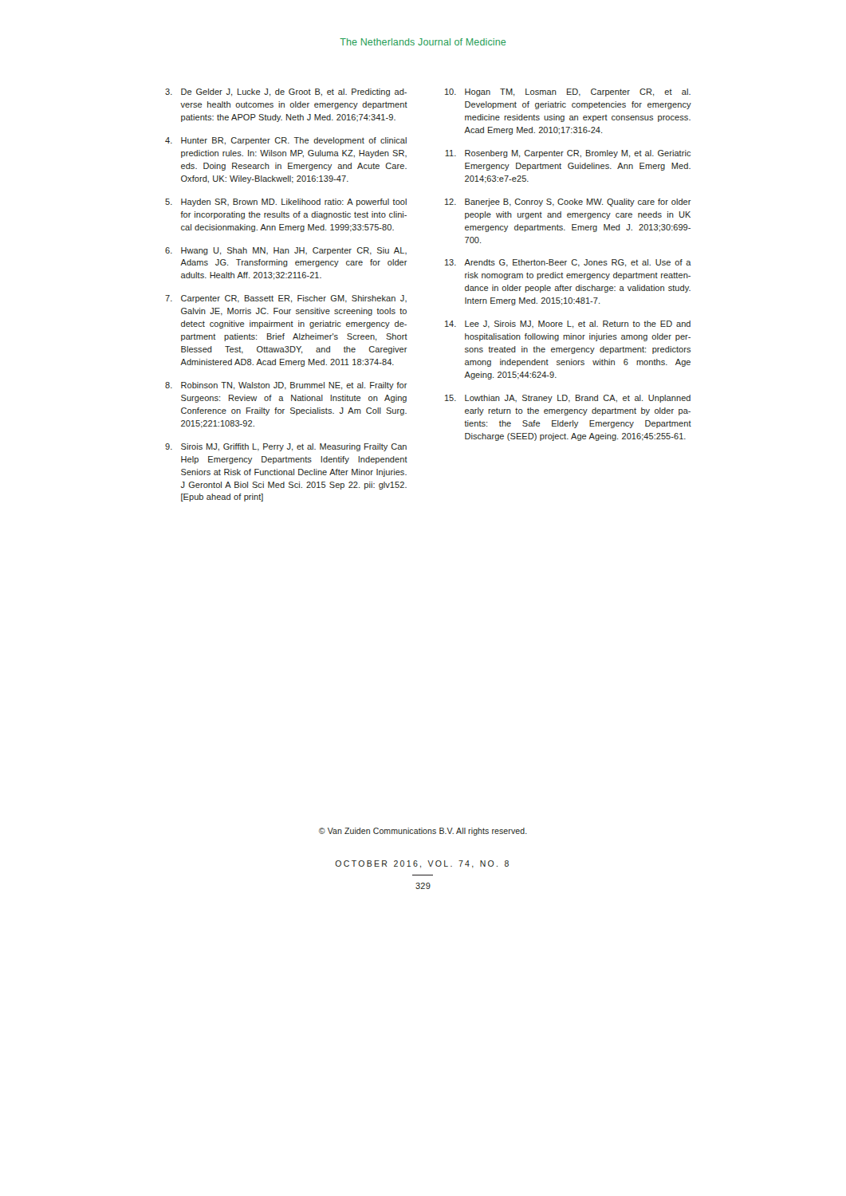The Netherlands Journal of Medicine
3. De Gelder J, Lucke J, de Groot B, et al. Predicting adverse health outcomes in older emergency department patients: the APOP Study. Neth J Med. 2016;74:341-9.
4. Hunter BR, Carpenter CR. The development of clinical prediction rules. In: Wilson MP, Guluma KZ, Hayden SR, eds. Doing Research in Emergency and Acute Care. Oxford, UK: Wiley-Blackwell; 2016:139-47.
5. Hayden SR, Brown MD. Likelihood ratio: A powerful tool for incorporating the results of a diagnostic test into clinical decisionmaking. Ann Emerg Med. 1999;33:575-80.
6. Hwang U, Shah MN, Han JH, Carpenter CR, Siu AL, Adams JG. Transforming emergency care for older adults. Health Aff. 2013;32:2116-21.
7. Carpenter CR, Bassett ER, Fischer GM, Shirshekan J, Galvin JE, Morris JC. Four sensitive screening tools to detect cognitive impairment in geriatric emergency department patients: Brief Alzheimer's Screen, Short Blessed Test, Ottawa3DY, and the Caregiver Administered AD8. Acad Emerg Med. 2011 18:374-84.
8. Robinson TN, Walston JD, Brummel NE, et al. Frailty for Surgeons: Review of a National Institute on Aging Conference on Frailty for Specialists. J Am Coll Surg. 2015;221:1083-92.
9. Sirois MJ, Griffith L, Perry J, et al. Measuring Frailty Can Help Emergency Departments Identify Independent Seniors at Risk of Functional Decline After Minor Injuries. J Gerontol A Biol Sci Med Sci. 2015 Sep 22. pii: glv152. [Epub ahead of print]
10. Hogan TM, Losman ED, Carpenter CR, et al. Development of geriatric competencies for emergency medicine residents using an expert consensus process. Acad Emerg Med. 2010;17:316-24.
11. Rosenberg M, Carpenter CR, Bromley M, et al. Geriatric Emergency Department Guidelines. Ann Emerg Med. 2014;63:e7-e25.
12. Banerjee B, Conroy S, Cooke MW. Quality care for older people with urgent and emergency care needs in UK emergency departments. Emerg Med J. 2013;30:699-700.
13. Arendts G, Etherton-Beer C, Jones RG, et al. Use of a risk nomogram to predict emergency department reattendance in older people after discharge: a validation study. Intern Emerg Med. 2015;10:481-7.
14. Lee J, Sirois MJ, Moore L, et al. Return to the ED and hospitalisation following minor injuries among older persons treated in the emergency department: predictors among independent seniors within 6 months. Age Ageing. 2015;44:624-9.
15. Lowthian JA, Straney LD, Brand CA, et al. Unplanned early return to the emergency department by older patients: the Safe Elderly Emergency Department Discharge (SEED) project. Age Ageing. 2016;45:255-61.
© Van Zuiden Communications B.V. All rights reserved.
October 2016, vol. 74, no. 8
329